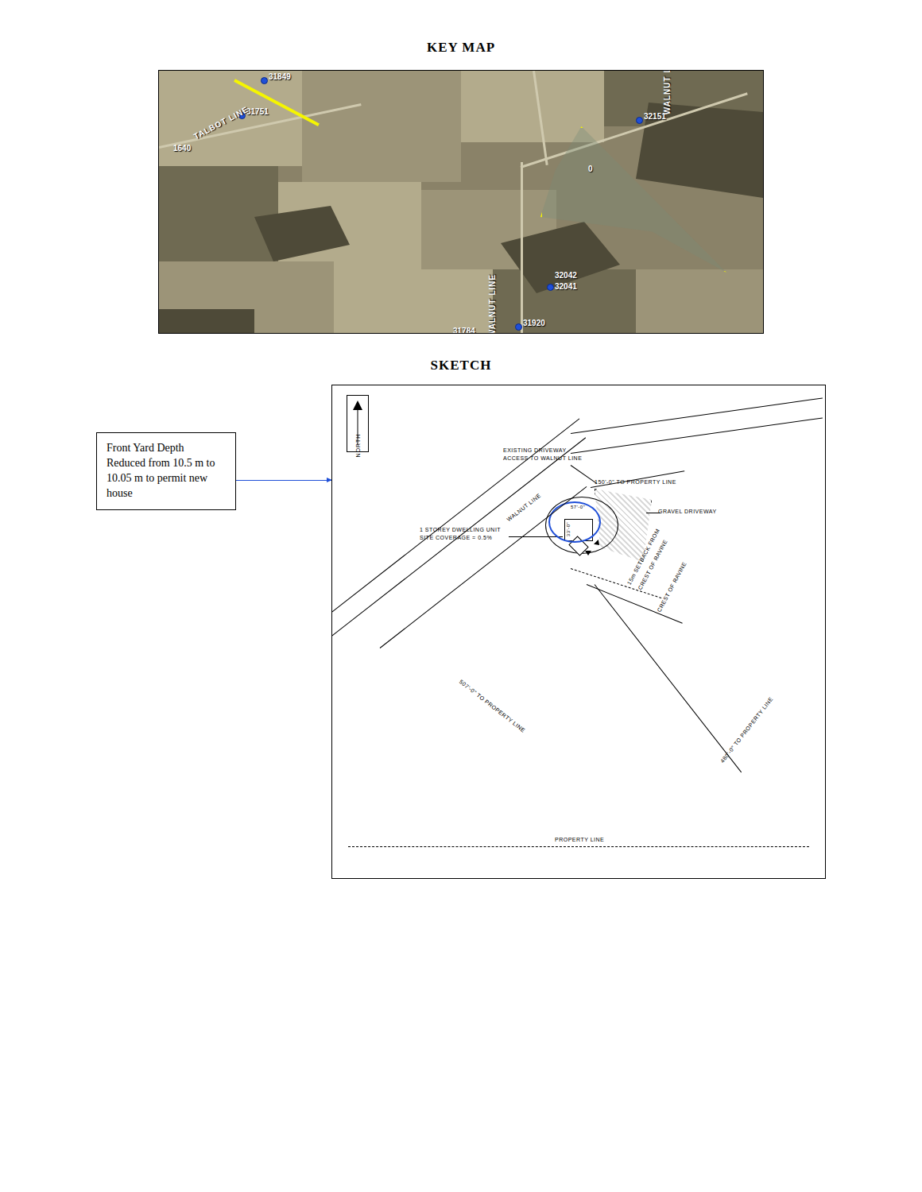KEY MAP
31849
31751
1640
32151
0
32042
32041
31920
31784
TALBOT LINE
WALNUT LINE
WALNUT LINE
SKETCH
Front Yard Depth Reduced from 10.5 m to 10.05 m to permit new house
NORTH
WALNUT LINE
EXISTING DRIVEWAY
ACCESS TO WALNUT LINE
GRAVEL DRIVEWAY
150'-0" TO PROPERTY LINE
57'-0"
33'-0"
1 STOREY DWELLING UNIT
SITE COVERAGE = 0.5%
15m SETBACK FROM
CREST OF RAVINE
CREST OF RAVINE
507'-0" TO PROPERTY LINE
480'-0" TO PROPERTY LINE
PROPERTY LINE